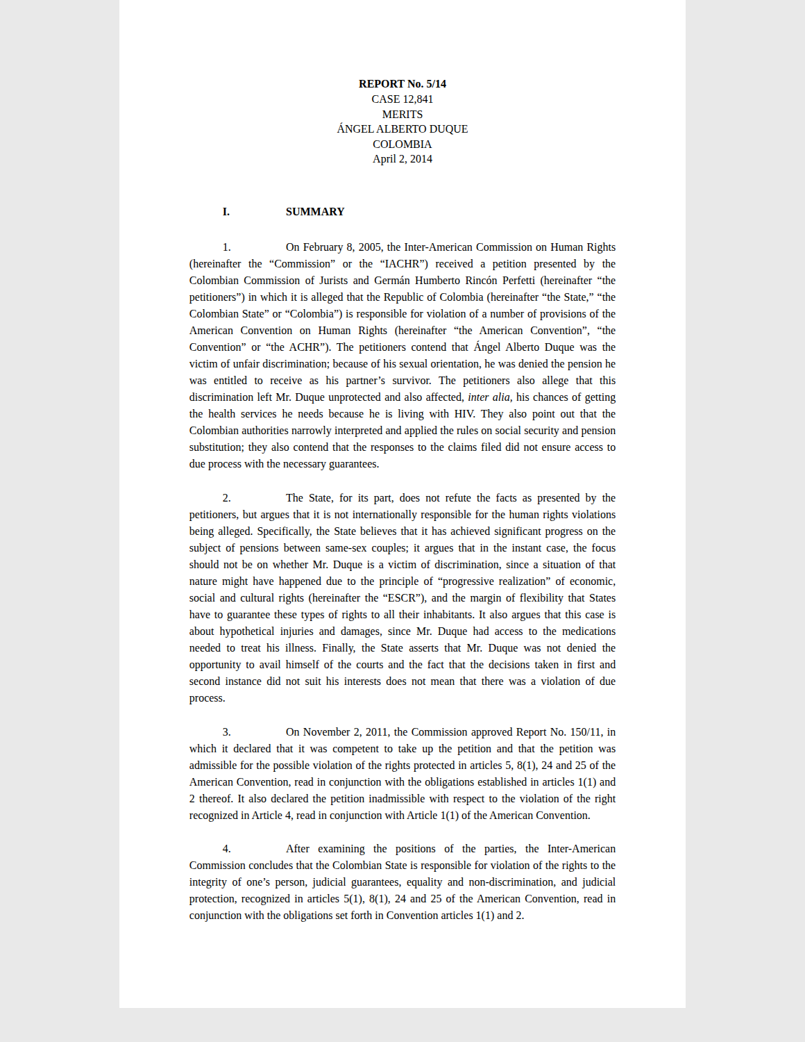REPORT No. 5/14 CASE 12,841 MERITS ÁNGEL ALBERTO DUQUE COLOMBIA April 2, 2014
I. SUMMARY
1. On February 8, 2005, the Inter-American Commission on Human Rights (hereinafter the “Commission” or the “IACHR”) received a petition presented by the Colombian Commission of Jurists and Germán Humberto Rincón Perfetti (hereinafter “the petitioners”) in which it is alleged that the Republic of Colombia (hereinafter “the State,” “the Colombian State” or “Colombia”) is responsible for violation of a number of provisions of the American Convention on Human Rights (hereinafter “the American Convention”, “the Convention” or “the ACHR”). The petitioners contend that Ángel Alberto Duque was the victim of unfair discrimination; because of his sexual orientation, he was denied the pension he was entitled to receive as his partner’s survivor. The petitioners also allege that this discrimination left Mr. Duque unprotected and also affected, inter alia, his chances of getting the health services he needs because he is living with HIV. They also point out that the Colombian authorities narrowly interpreted and applied the rules on social security and pension substitution; they also contend that the responses to the claims filed did not ensure access to due process with the necessary guarantees.
2. The State, for its part, does not refute the facts as presented by the petitioners, but argues that it is not internationally responsible for the human rights violations being alleged. Specifically, the State believes that it has achieved significant progress on the subject of pensions between same-sex couples; it argues that in the instant case, the focus should not be on whether Mr. Duque is a victim of discrimination, since a situation of that nature might have happened due to the principle of “progressive realization” of economic, social and cultural rights (hereinafter the “ESCR”), and the margin of flexibility that States have to guarantee these types of rights to all their inhabitants. It also argues that this case is about hypothetical injuries and damages, since Mr. Duque had access to the medications needed to treat his illness. Finally, the State asserts that Mr. Duque was not denied the opportunity to avail himself of the courts and the fact that the decisions taken in first and second instance did not suit his interests does not mean that there was a violation of due process.
3. On November 2, 2011, the Commission approved Report No. 150/11, in which it declared that it was competent to take up the petition and that the petition was admissible for the possible violation of the rights protected in articles 5, 8(1), 24 and 25 of the American Convention, read in conjunction with the obligations established in articles 1(1) and 2 thereof. It also declared the petition inadmissible with respect to the violation of the right recognized in Article 4, read in conjunction with Article 1(1) of the American Convention.
4. After examining the positions of the parties, the Inter-American Commission concludes that the Colombian State is responsible for violation of the rights to the integrity of one’s person, judicial guarantees, equality and non-discrimination, and judicial protection, recognized in articles 5(1), 8(1), 24 and 25 of the American Convention, read in conjunction with the obligations set forth in Convention articles 1(1) and 2.